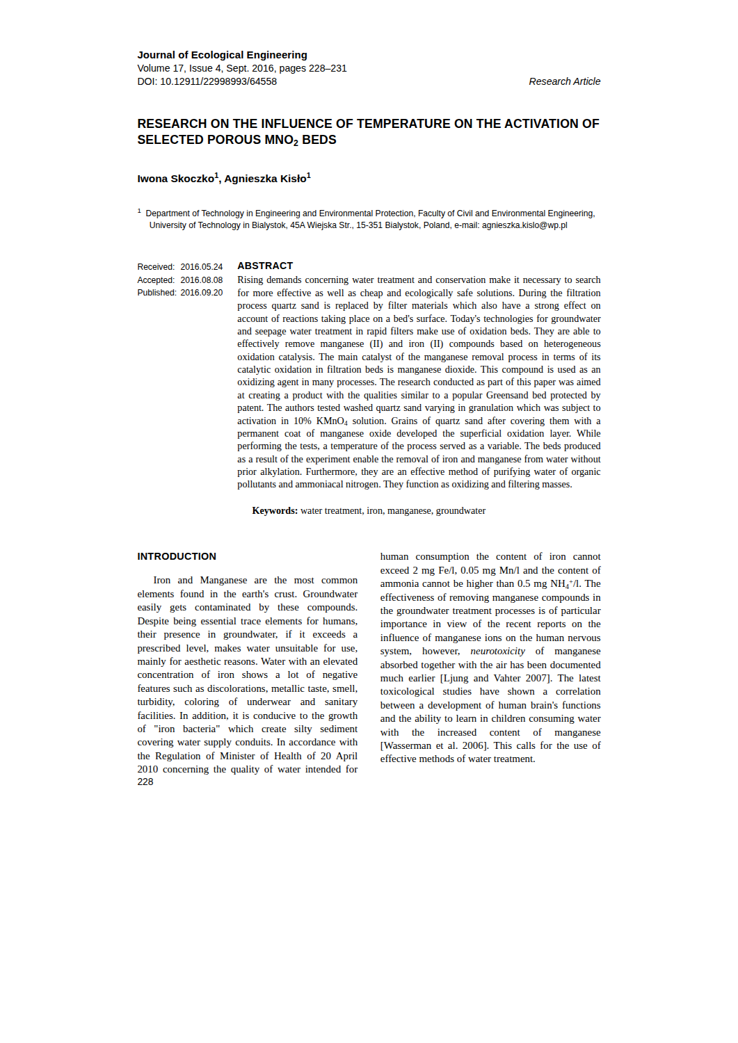Journal of Ecological Engineering
Volume 17, Issue 4, Sept. 2016, pages 228–231
DOI: 10.12911/22998993/64558Research Article
Research on the influence of temperature on the activation of selected porous MnO2 beds
Iwona Skoczko1, Agnieszka Kisło1
1 Department of Technology in Engineering and Environmental Protection, Faculty of Civil and Environmental Engineering, University of Technology in Bialystok, 45A Wiejska Str., 15-351 Bialystok, Poland, e-mail: agnieszka.kislo@wp.pl
Received: 2016.05.24
Accepted: 2016.08.08
Published: 2016.09.20
Abstract
Rising demands concerning water treatment and conservation make it necessary to search for more effective as well as cheap and ecologically safe solutions. During the filtration process quartz sand is replaced by filter materials which also have a strong effect on account of reactions taking place on a bed's surface. Today's technologies for groundwater and seepage water treatment in rapid filters make use of oxidation beds. They are able to effectively remove manganese (II) and iron (II) compounds based on heterogeneous oxidation catalysis. The main catalyst of the manganese removal process in terms of its catalytic oxidation in filtration beds is manganese dioxide. This compound is used as an oxidizing agent in many processes. The research conducted as part of this paper was aimed at creating a product with the qualities similar to a popular Greensand bed protected by patent. The authors tested washed quartz sand varying in granulation which was subject to activation in 10% KMnO4 solution. Grains of quartz sand after covering them with a permanent coat of manganese oxide developed the superficial oxidation layer. While performing the tests, a temperature of the process served as a variable. The beds produced as a result of the experiment enable the removal of iron and manganese from water without prior alkylation. Furthermore, they are an effective method of purifying water of organic pollutants and ammoniacal nitrogen. They function as oxidizing and filtering masses.
Keywords: water treatment, iron, manganese, groundwater
Introduction
Iron and Manganese are the most common elements found in the earth's crust. Groundwater easily gets contaminated by these compounds. Despite being essential trace elements for humans, their presence in groundwater, if it exceeds a prescribed level, makes water unsuitable for use, mainly for aesthetic reasons. Water with an elevated concentration of iron shows a lot of negative features such as discolorations, metallic taste, smell, turbidity, coloring of underwear and sanitary facilities. In addition, it is conducive to the growth of "iron bacteria" which create silty sediment covering water supply conduits. In accordance with the Regulation of Minister of Health of 20 April 2010 concerning the quality of water intended for human consumption the content of iron cannot exceed 2 mg Fe/l, 0.05 mg Mn/l and the content of ammonia cannot be higher than 0.5 mg NH4+/l. The effectiveness of removing manganese compounds in the groundwater treatment processes is of particular importance in view of the recent reports on the influence of manganese ions on the human nervous system, however, neurotoxicity of manganese absorbed together with the air has been documented much earlier [Ljung and Vahter 2007]. The latest toxicological studies have shown a correlation between a development of human brain's functions and the ability to learn in children consuming water with the increased content of manganese [Wasserman et al. 2006]. This calls for the use of effective methods of water treatment.
228